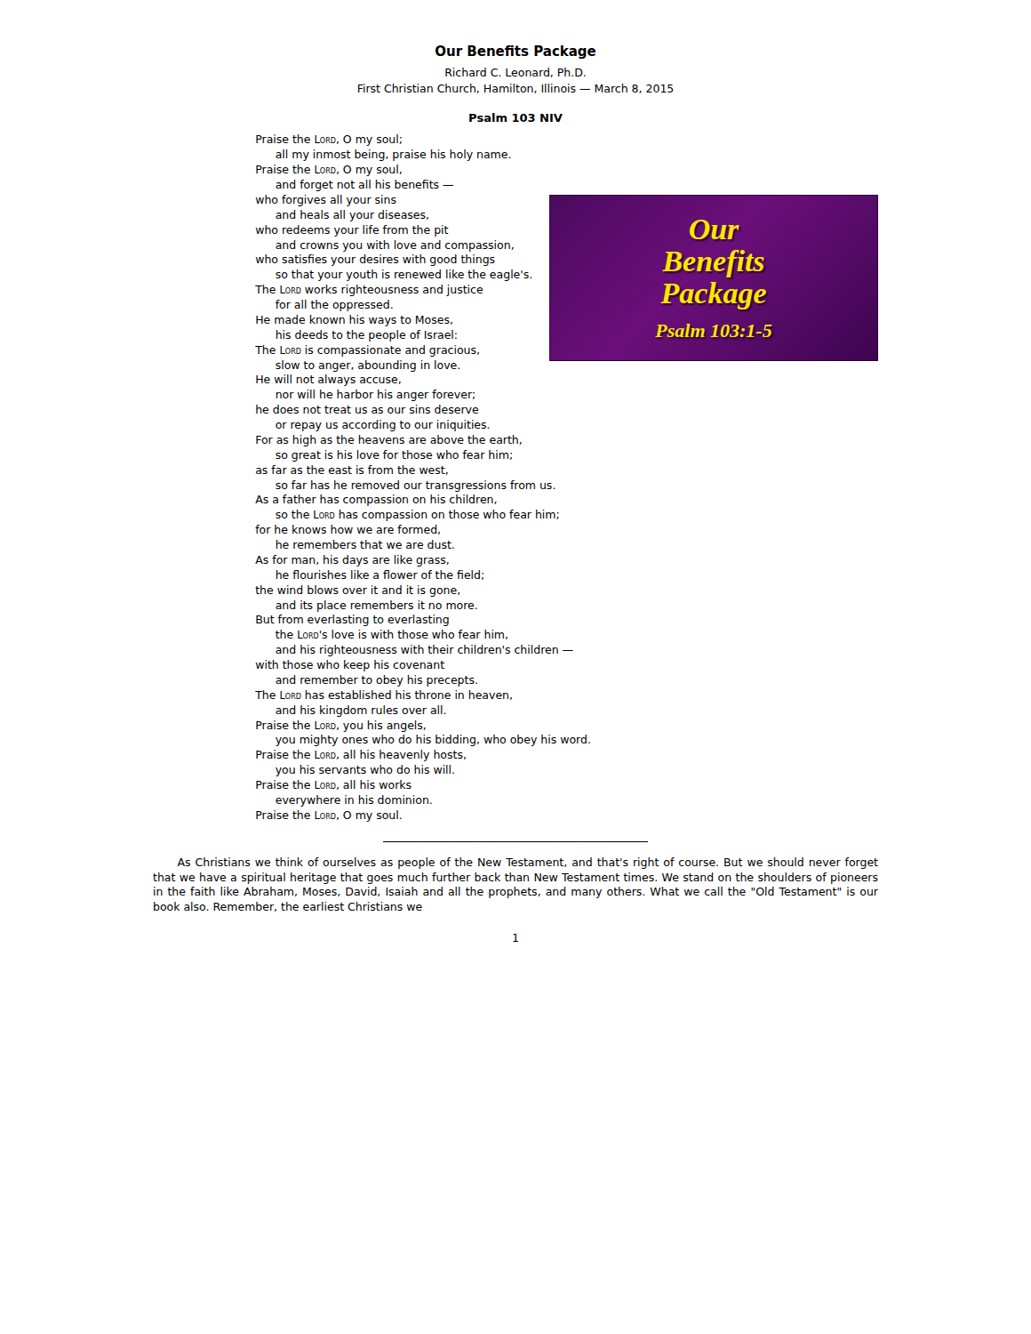Our Benefits Package
Richard C. Leonard, Ph.D.
First Christian Church, Hamilton, Illinois — March 8, 2015
Psalm 103 NIV
Our
Benefits
Package
Psalm 103:1-5
Praise the Lord, O my soul;
all my inmost being, praise his holy name.
Praise the Lord, O my soul,
and forget not all his benefits —
who forgives all your sins
and heals all your diseases,
who redeems your life from the pit
and crowns you with love and compassion,
who satisfies your desires with good things
so that your youth is renewed like the eagle's.
The Lord works righteousness and justice
for all the oppressed.
He made known his ways to Moses,
his deeds to the people of Israel:
The Lord is compassionate and gracious,
slow to anger, abounding in love.
He will not always accuse,
nor will he harbor his anger forever;
he does not treat us as our sins deserve
or repay us according to our iniquities.
For as high as the heavens are above the earth,
so great is his love for those who fear him;
as far as the east is from the west,
so far has he removed our transgressions from us.
As a father has compassion on his children,
so the Lord has compassion on those who fear him;
for he knows how we are formed,
he remembers that we are dust.
As for man, his days are like grass,
he flourishes like a flower of the field;
the wind blows over it and it is gone,
and its place remembers it no more.
But from everlasting to everlasting
the Lord's love is with those who fear him,
and his righteousness with their children's children —
with those who keep his covenant
and remember to obey his precepts.
The Lord has established his throne in heaven,
and his kingdom rules over all.
Praise the Lord, you his angels,
you mighty ones who do his bidding, who obey his word.
Praise the Lord, all his heavenly hosts,
you his servants who do his will.
Praise the Lord, all his works
everywhere in his dominion.
Praise the Lord, O my soul.
As Christians we think of ourselves as people of the New Testament, and that's right of course. But we should never forget that we have a spiritual heritage that goes much further back than New Testament times. We stand on the shoulders of pioneers in the faith like Abraham, Moses, David, Isaiah and all the prophets, and many others. What we call the "Old Testament" is our book also. Remember, the earliest Christians we
1